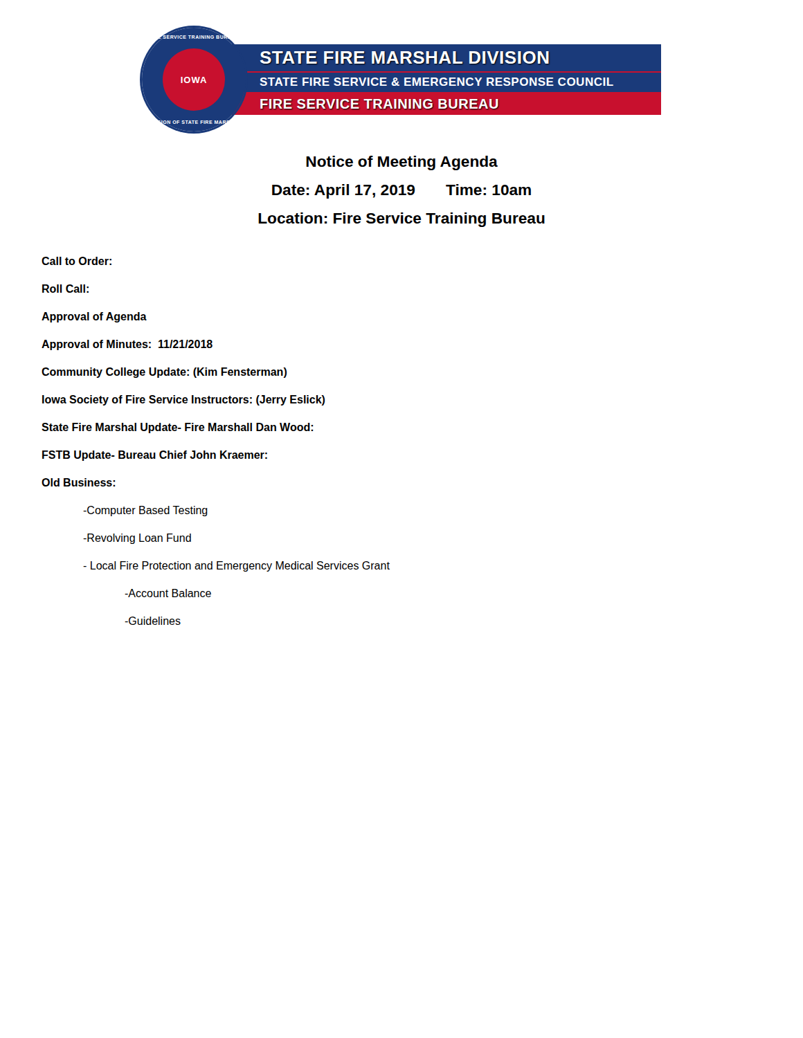FIRE SERVICE TRAINING BUREAU
IOWA
DIVISION OF STATE FIRE MARSHAL
STATE FIRE MARSHAL DIVISION
STATE FIRE SERVICE & EMERGENCY RESPONSE COUNCIL
FIRE SERVICE TRAINING BUREAU
Notice of Meeting Agenda
Date: April 17, 2019 Time: 10am
Location: Fire Service Training Bureau
Call to Order:
Roll Call:
Approval of Agenda
Approval of Minutes: 11/21/2018
Community College Update: (Kim Fensterman)
Iowa Society of Fire Service Instructors: (Jerry Eslick)
State Fire Marshal Update- Fire Marshall Dan Wood:
FSTB Update- Bureau Chief John Kraemer:
Old Business:
-Computer Based Testing
-Revolving Loan Fund
- Local Fire Protection and Emergency Medical Services Grant
-Account Balance
-Guidelines